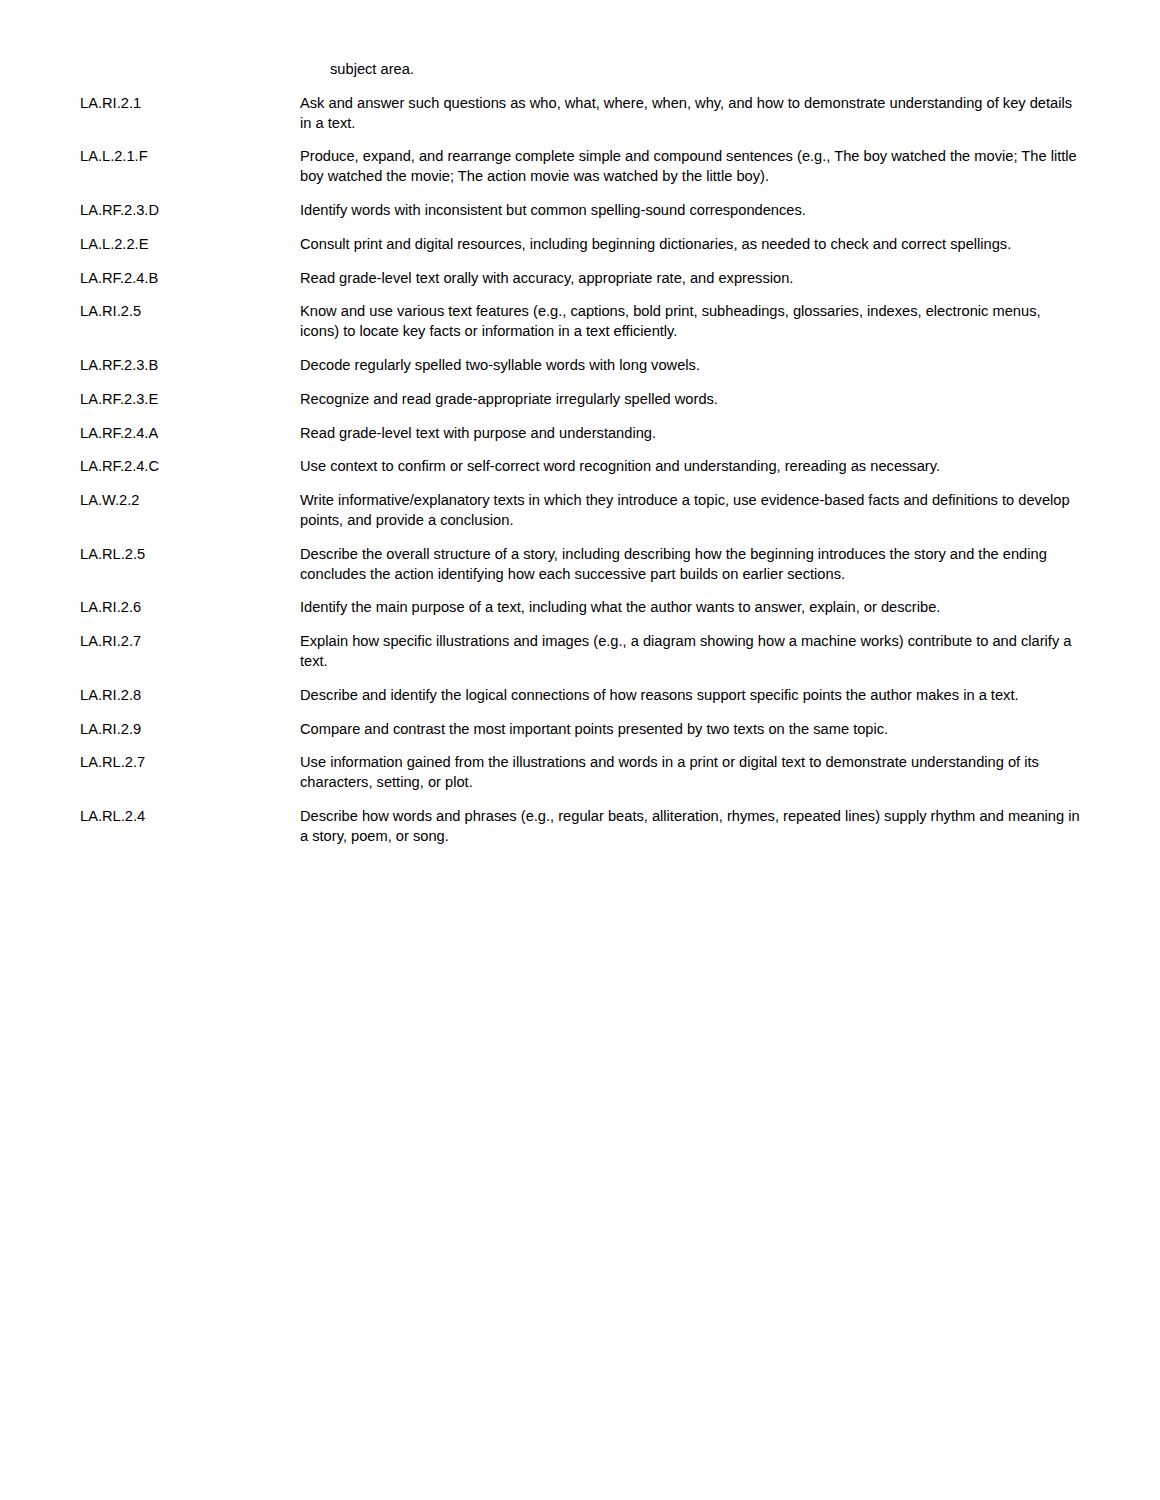subject area.
| LA.RI.2.1 | Ask and answer such questions as who, what, where, when, why, and how to demonstrate understanding of key details in a text. |
| LA.L.2.1.F | Produce, expand, and rearrange complete simple and compound sentences (e.g., The boy watched the movie; The little boy watched the movie; The action movie was watched by the little boy). |
| LA.RF.2.3.D | Identify words with inconsistent but common spelling-sound correspondences. |
| LA.L.2.2.E | Consult print and digital resources, including beginning dictionaries, as needed to check and correct spellings. |
| LA.RF.2.4.B | Read grade-level text orally with accuracy, appropriate rate, and expression. |
| LA.RI.2.5 | Know and use various text features (e.g., captions, bold print, subheadings, glossaries, indexes, electronic menus, icons) to locate key facts or information in a text efficiently. |
| LA.RF.2.3.B | Decode regularly spelled two-syllable words with long vowels. |
| LA.RF.2.3.E | Recognize and read grade-appropriate irregularly spelled words. |
| LA.RF.2.4.A | Read grade-level text with purpose and understanding. |
| LA.RF.2.4.C | Use context to confirm or self-correct word recognition and understanding, rereading as necessary. |
| LA.W.2.2 | Write informative/explanatory texts in which they introduce a topic, use evidence-based facts and definitions to develop points, and provide a conclusion. |
| LA.RL.2.5 | Describe the overall structure of a story, including describing how the beginning introduces the story and the ending concludes the action identifying how each successive part builds on earlier sections. |
| LA.RI.2.6 | Identify the main purpose of a text, including what the author wants to answer, explain, or describe. |
| LA.RI.2.7 | Explain how specific illustrations and images (e.g., a diagram showing how a machine works) contribute to and clarify a text. |
| LA.RI.2.8 | Describe and identify the logical connections of how reasons support specific points the author makes in a text. |
| LA.RI.2.9 | Compare and contrast the most important points presented by two texts on the same topic. |
| LA.RL.2.7 | Use information gained from the illustrations and words in a print or digital text to demonstrate understanding of its characters, setting, or plot. |
| LA.RL.2.4 | Describe how words and phrases (e.g., regular beats, alliteration, rhymes, repeated lines) supply rhythm and meaning in a story, poem, or song. |